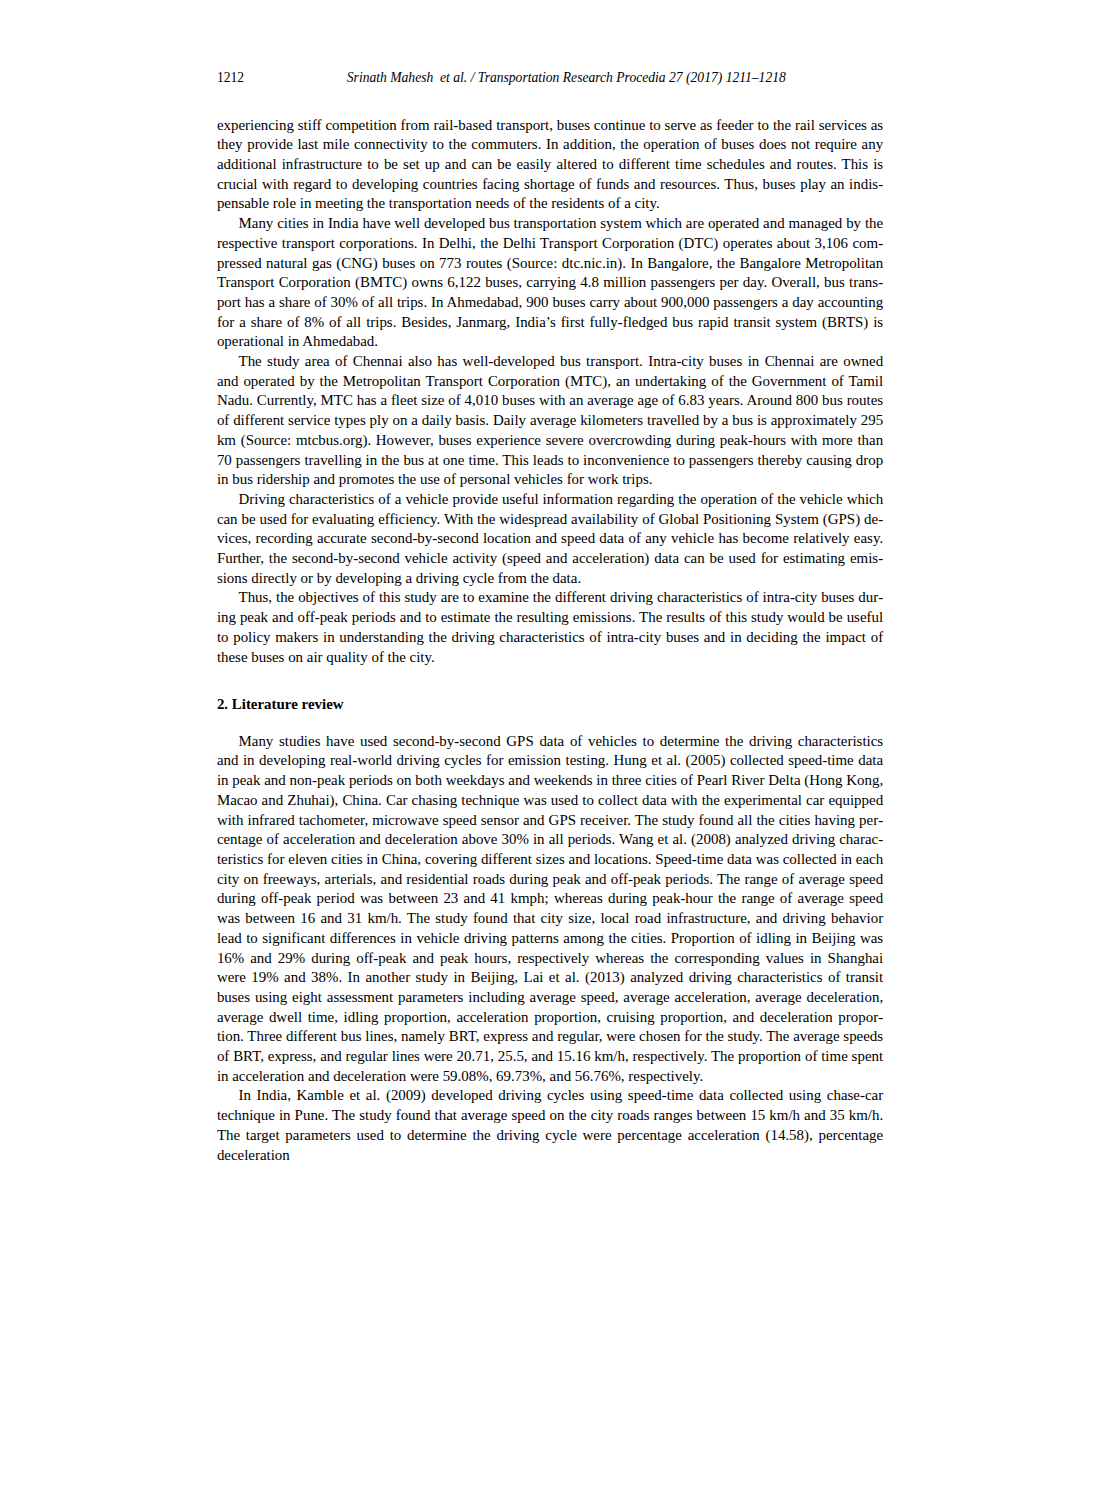1212 Srinath Mahesh et al. / Transportation Research Procedia 27 (2017) 1211–1218
experiencing stiff competition from rail-based transport, buses continue to serve as feeder to the rail services as they provide last mile connectivity to the commuters. In addition, the operation of buses does not require any additional infrastructure to be set up and can be easily altered to different time schedules and routes. This is crucial with regard to developing countries facing shortage of funds and resources. Thus, buses play an indispensable role in meeting the transportation needs of the residents of a city.
Many cities in India have well developed bus transportation system which are operated and managed by the respective transport corporations. In Delhi, the Delhi Transport Corporation (DTC) operates about 3,106 compressed natural gas (CNG) buses on 773 routes (Source: dtc.nic.in). In Bangalore, the Bangalore Metropolitan Transport Corporation (BMTC) owns 6,122 buses, carrying 4.8 million passengers per day. Overall, bus transport has a share of 30% of all trips. In Ahmedabad, 900 buses carry about 900,000 passengers a day accounting for a share of 8% of all trips. Besides, Janmarg, India’s first fully-fledged bus rapid transit system (BRTS) is operational in Ahmedabad.
The study area of Chennai also has well-developed bus transport. Intra-city buses in Chennai are owned and operated by the Metropolitan Transport Corporation (MTC), an undertaking of the Government of Tamil Nadu. Currently, MTC has a fleet size of 4,010 buses with an average age of 6.83 years. Around 800 bus routes of different service types ply on a daily basis. Daily average kilometers travelled by a bus is approximately 295 km (Source: mtcbus.org). However, buses experience severe overcrowding during peak-hours with more than 70 passengers travelling in the bus at one time. This leads to inconvenience to passengers thereby causing drop in bus ridership and promotes the use of personal vehicles for work trips.
Driving characteristics of a vehicle provide useful information regarding the operation of the vehicle which can be used for evaluating efficiency. With the widespread availability of Global Positioning System (GPS) devices, recording accurate second-by-second location and speed data of any vehicle has become relatively easy. Further, the second-by-second vehicle activity (speed and acceleration) data can be used for estimating emissions directly or by developing a driving cycle from the data.
Thus, the objectives of this study are to examine the different driving characteristics of intra-city buses during peak and off-peak periods and to estimate the resulting emissions. The results of this study would be useful to policy makers in understanding the driving characteristics of intra-city buses and in deciding the impact of these buses on air quality of the city.
2. Literature review
Many studies have used second-by-second GPS data of vehicles to determine the driving characteristics and in developing real-world driving cycles for emission testing. Hung et al. (2005) collected speed-time data in peak and non-peak periods on both weekdays and weekends in three cities of Pearl River Delta (Hong Kong, Macao and Zhuhai), China. Car chasing technique was used to collect data with the experimental car equipped with infrared tachometer, microwave speed sensor and GPS receiver. The study found all the cities having percentage of acceleration and deceleration above 30% in all periods. Wang et al. (2008) analyzed driving characteristics for eleven cities in China, covering different sizes and locations. Speed-time data was collected in each city on freeways, arterials, and residential roads during peak and off-peak periods. The range of average speed during off-peak period was between 23 and 41 kmph; whereas during peak-hour the range of average speed was between 16 and 31 km/h. The study found that city size, local road infrastructure, and driving behavior lead to significant differences in vehicle driving patterns among the cities. Proportion of idling in Beijing was 16% and 29% during off-peak and peak hours, respectively whereas the corresponding values in Shanghai were 19% and 38%. In another study in Beijing, Lai et al. (2013) analyzed driving characteristics of transit buses using eight assessment parameters including average speed, average acceleration, average deceleration, average dwell time, idling proportion, acceleration proportion, cruising proportion, and deceleration proportion. Three different bus lines, namely BRT, express and regular, were chosen for the study. The average speeds of BRT, express, and regular lines were 20.71, 25.5, and 15.16 km/h, respectively. The proportion of time spent in acceleration and deceleration were 59.08%, 69.73%, and 56.76%, respectively.
In India, Kamble et al. (2009) developed driving cycles using speed-time data collected using chase-car technique in Pune. The study found that average speed on the city roads ranges between 15 km/h and 35 km/h. The target parameters used to determine the driving cycle were percentage acceleration (14.58), percentage deceleration